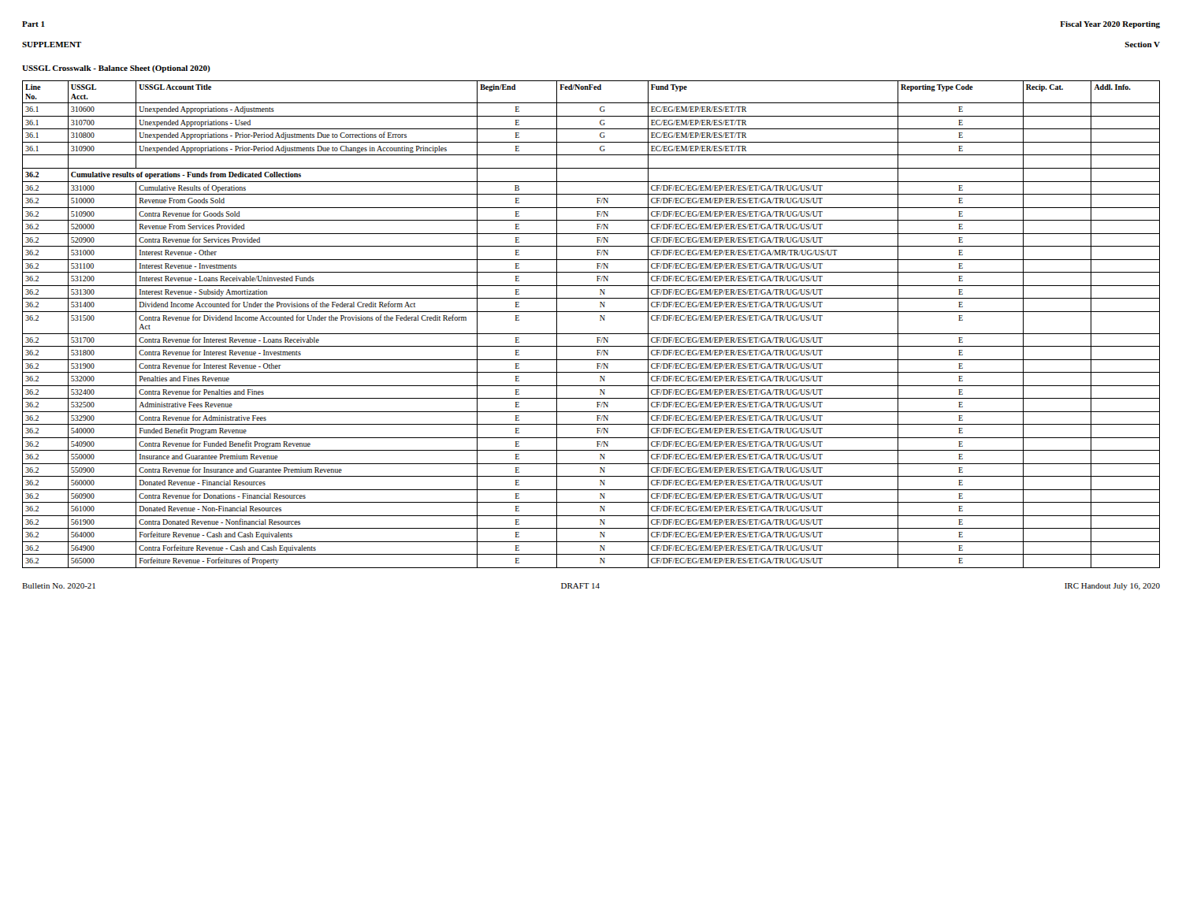Part 1 Fiscal Year 2020 Reporting
SUPPLEMENT Section V
USSGL Crosswalk - Balance Sheet (Optional 2020)
| Line No. | USSGL Acct. | USSGL Account Title | Begin/End | Fed/NonFed | Fund Type | Reporting Type Code | Recip. Cat. | Addl. Info. |
| --- | --- | --- | --- | --- | --- | --- | --- | --- |
| 36.1 | 310600 | Unexpended Appropriations - Adjustments | E | G | EC/EG/EM/EP/ER/ES/ET/TR | E | | |
| 36.1 | 310700 | Unexpended Appropriations - Used | E | G | EC/EG/EM/EP/ER/ES/ET/TR | E | | |
| 36.1 | 310800 | Unexpended Appropriations - Prior-Period Adjustments Due to Corrections of Errors | E | G | EC/EG/EM/EP/ER/ES/ET/TR | E | | |
| 36.1 | 310900 | Unexpended Appropriations - Prior-Period Adjustments Due to Changes in Accounting Principles | E | G | EC/EG/EM/EP/ER/ES/ET/TR | E | | |
| 36.2 | Cumulative results of operations - Funds from Dedicated Collections | | | | | | |
| 36.2 | 331000 | Cumulative Results of Operations | B | | CF/DF/EC/EG/EM/EP/ER/ES/ET/GA/TR/UG/US/UT | E | | |
| 36.2 | 510000 | Revenue From Goods Sold | E | F/N | CF/DF/EC/EG/EM/EP/ER/ES/ET/GA/TR/UG/US/UT | E | | |
| 36.2 | 510900 | Contra Revenue for Goods Sold | E | F/N | CF/DF/EC/EG/EM/EP/ER/ES/ET/GA/TR/UG/US/UT | E | | |
| 36.2 | 520000 | Revenue From Services Provided | E | F/N | CF/DF/EC/EG/EM/EP/ER/ES/ET/GA/TR/UG/US/UT | E | | |
| 36.2 | 520900 | Contra Revenue for Services Provided | E | F/N | CF/DF/EC/EG/EM/EP/ER/ES/ET/GA/TR/UG/US/UT | E | | |
| 36.2 | 531000 | Interest Revenue - Other | E | F/N | CF/DF/EC/EG/EM/EP/ER/ES/ET/GA/MR/TR/UG/US/UT | E | | |
| 36.2 | 531100 | Interest Revenue - Investments | E | F/N | CF/DF/EC/EG/EM/EP/ER/ES/ET/GA/TR/UG/US/UT | E | | |
| 36.2 | 531200 | Interest Revenue - Loans Receivable/Uninvested Funds | E | F/N | CF/DF/EC/EG/EM/EP/ER/ES/ET/GA/TR/UG/US/UT | E | | |
| 36.2 | 531300 | Interest Revenue - Subsidy Amortization | E | N | CF/DF/EC/EG/EM/EP/ER/ES/ET/GA/TR/UG/US/UT | E | | |
| 36.2 | 531400 | Dividend Income Accounted for Under the Provisions of the Federal Credit Reform Act | E | N | CF/DF/EC/EG/EM/EP/ER/ES/ET/GA/TR/UG/US/UT | E | | |
| 36.2 | 531500 | Contra Revenue for Dividend Income Accounted for Under the Provisions of the Federal Credit Reform Act | E | N | CF/DF/EC/EG/EM/EP/ER/ES/ET/GA/TR/UG/US/UT | E | | |
| 36.2 | 531700 | Contra Revenue for Interest Revenue - Loans Receivable | E | F/N | CF/DF/EC/EG/EM/EP/ER/ES/ET/GA/TR/UG/US/UT | E | | |
| 36.2 | 531800 | Contra Revenue for Interest Revenue - Investments | E | F/N | CF/DF/EC/EG/EM/EP/ER/ES/ET/GA/TR/UG/US/UT | E | | |
| 36.2 | 531900 | Contra Revenue for Interest Revenue - Other | E | F/N | CF/DF/EC/EG/EM/EP/ER/ES/ET/GA/TR/UG/US/UT | E | | |
| 36.2 | 532000 | Penalties and Fines Revenue | E | N | CF/DF/EC/EG/EM/EP/ER/ES/ET/GA/TR/UG/US/UT | E | | |
| 36.2 | 532400 | Contra Revenue for Penalties and Fines | E | N | CF/DF/EC/EG/EM/EP/ER/ES/ET/GA/TR/UG/US/UT | E | | |
| 36.2 | 532500 | Administrative Fees Revenue | E | F/N | CF/DF/EC/EG/EM/EP/ER/ES/ET/GA/TR/UG/US/UT | E | | |
| 36.2 | 532900 | Contra Revenue for Administrative Fees | E | F/N | CF/DF/EC/EG/EM/EP/ER/ES/ET/GA/TR/UG/US/UT | E | | |
| 36.2 | 540000 | Funded Benefit Program Revenue | E | F/N | CF/DF/EC/EG/EM/EP/ER/ES/ET/GA/TR/UG/US/UT | E | | |
| 36.2 | 540900 | Contra Revenue for Funded Benefit Program Revenue | E | F/N | CF/DF/EC/EG/EM/EP/ER/ES/ET/GA/TR/UG/US/UT | E | | |
| 36.2 | 550000 | Insurance and Guarantee Premium Revenue | E | N | CF/DF/EC/EG/EM/EP/ER/ES/ET/GA/TR/UG/US/UT | E | | |
| 36.2 | 550900 | Contra Revenue for Insurance and Guarantee Premium Revenue | E | N | CF/DF/EC/EG/EM/EP/ER/ES/ET/GA/TR/UG/US/UT | E | | |
| 36.2 | 560000 | Donated Revenue - Financial Resources | E | N | CF/DF/EC/EG/EM/EP/ER/ES/ET/GA/TR/UG/US/UT | E | | |
| 36.2 | 560900 | Contra Revenue for Donations - Financial Resources | E | N | CF/DF/EC/EG/EM/EP/ER/ES/ET/GA/TR/UG/US/UT | E | | |
| 36.2 | 561000 | Donated Revenue - Non-Financial Resources | E | N | CF/DF/EC/EG/EM/EP/ER/ES/ET/GA/TR/UG/US/UT | E | | |
| 36.2 | 561900 | Contra Donated Revenue - Nonfinancial Resources | E | N | CF/DF/EC/EG/EM/EP/ER/ES/ET/GA/TR/UG/US/UT | E | | |
| 36.2 | 564000 | Forfeiture Revenue - Cash and Cash Equivalents | E | N | CF/DF/EC/EG/EM/EP/ER/ES/ET/GA/TR/UG/US/UT | E | | |
| 36.2 | 564900 | Contra Forfeiture Revenue - Cash and Cash Equivalents | E | N | CF/DF/EC/EG/EM/EP/ER/ES/ET/GA/TR/UG/US/UT | E | | |
| 36.2 | 565000 | Forfeiture Revenue - Forfeitures of Property | E | N | CF/DF/EC/EG/EM/EP/ER/ES/ET/GA/TR/UG/US/UT | E | | |
Bulletin No. 2020-21 DRAFT 14 IRC Handout July 16, 2020